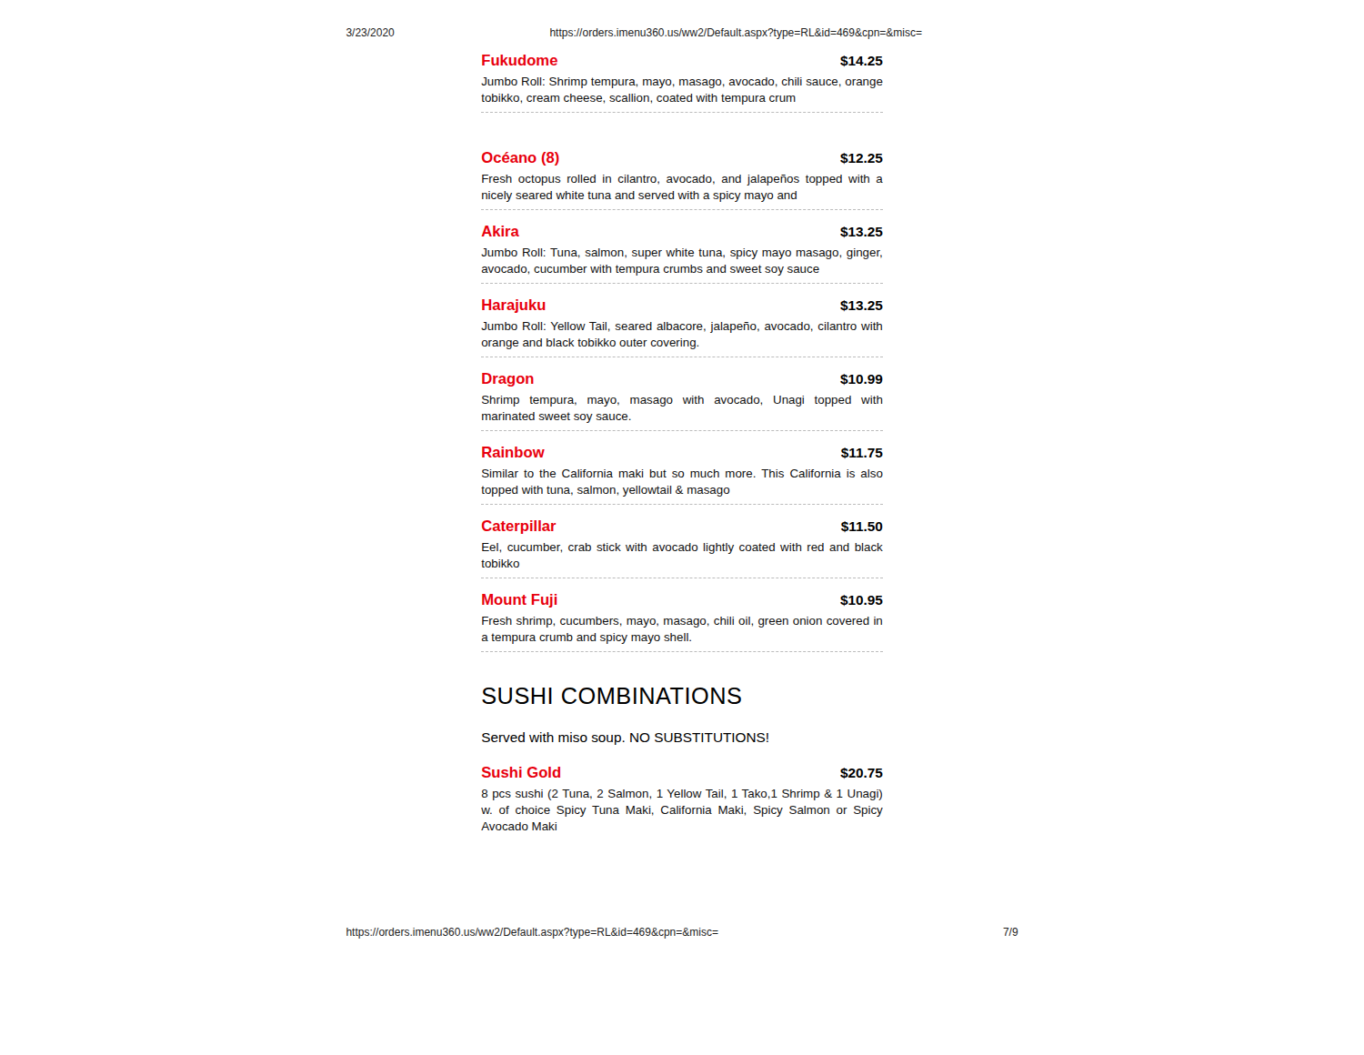3/23/2020 https://orders.imenu360.us/ww2/Default.aspx?type=RL&id=469&cpn=&misc=
Fukudome $14.25
Jumbo Roll: Shrimp tempura, mayo, masago, avocado, chili sauce, orange tobikko, cream cheese, scallion, coated with tempura crum
Océano (8) $12.25
Fresh octopus rolled in cilantro, avocado, and jalapeños topped with a nicely seared white tuna and served with a spicy mayo and
Akira $13.25
Jumbo Roll: Tuna, salmon, super white tuna, spicy mayo masago, ginger, avocado, cucumber with tempura crumbs and sweet soy sauce
Harajuku $13.25
Jumbo Roll: Yellow Tail, seared albacore, jalapeño, avocado, cilantro with orange and black tobikko outer covering.
Dragon $10.99
Shrimp tempura, mayo, masago with avocado, Unagi topped with marinated sweet soy sauce.
Rainbow $11.75
Similar to the California maki but so much more. This California is also topped with tuna, salmon, yellowtail & masago
Caterpillar $11.50
Eel, cucumber, crab stick with avocado lightly coated with red and black tobikko
Mount Fuji $10.95
Fresh shrimp, cucumbers, mayo, masago, chili oil, green onion covered in a tempura crumb and spicy mayo shell.
SUSHI COMBINATIONS
Served with miso soup. NO SUBSTITUTIONS!
Sushi Gold $20.75
8 pcs sushi (2 Tuna, 2 Salmon, 1 Yellow Tail, 1 Tako,1 Shrimp & 1 Unagi) w. of choice Spicy Tuna Maki, California Maki, Spicy Salmon or Spicy Avocado Maki
https://orders.imenu360.us/ww2/Default.aspx?type=RL&id=469&cpn=&misc= 7/9